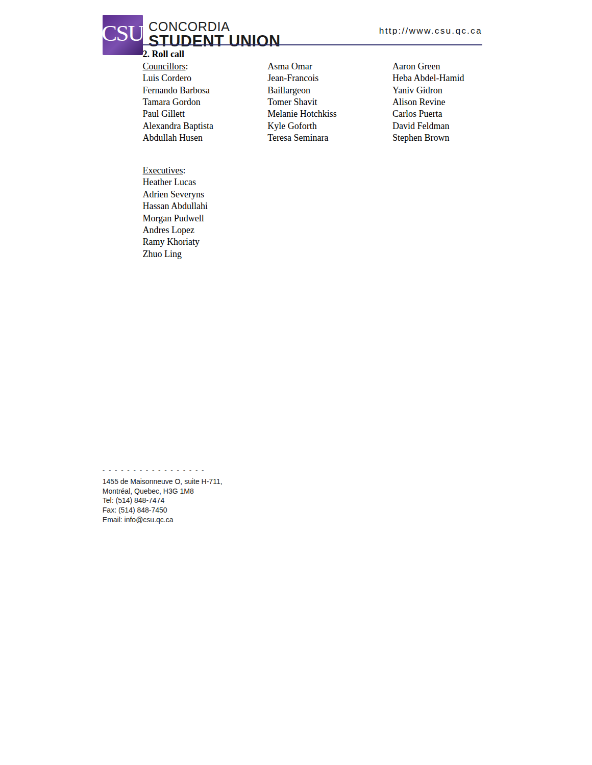CSU
CONCORDIA
STUDENT UNION
http://www.csu.qc.ca
2. Roll call
Councillors:
Asma Omar
Aaron Green
Luis Cordero
Jean-Francois
Heba Abdel-Hamid
Fernando Barbosa
Baillargeon
Yaniv Gidron
Tamara Gordon
Tomer Shavit
Alison Revine
Paul Gillett
Melanie Hotchkiss
Carlos Puerta
Alexandra Baptista
Kyle Goforth
David Feldman
Abdullah Husen
Teresa Seminara
Stephen Brown
Executives:
Heather Lucas
Adrien Severyns
Hassan Abdullahi
Morgan Pudwell
Andres Lopez
Ramy Khoriaty
Zhuo Ling
- - - - - - - - - - - - - - - - -
1455 de Maisonneuve O, suite H-711,
Montréal, Quebec, H3G 1M8
Tel: (514) 848-7474
Fax: (514) 848-7450
Email: info@csu.qc.ca